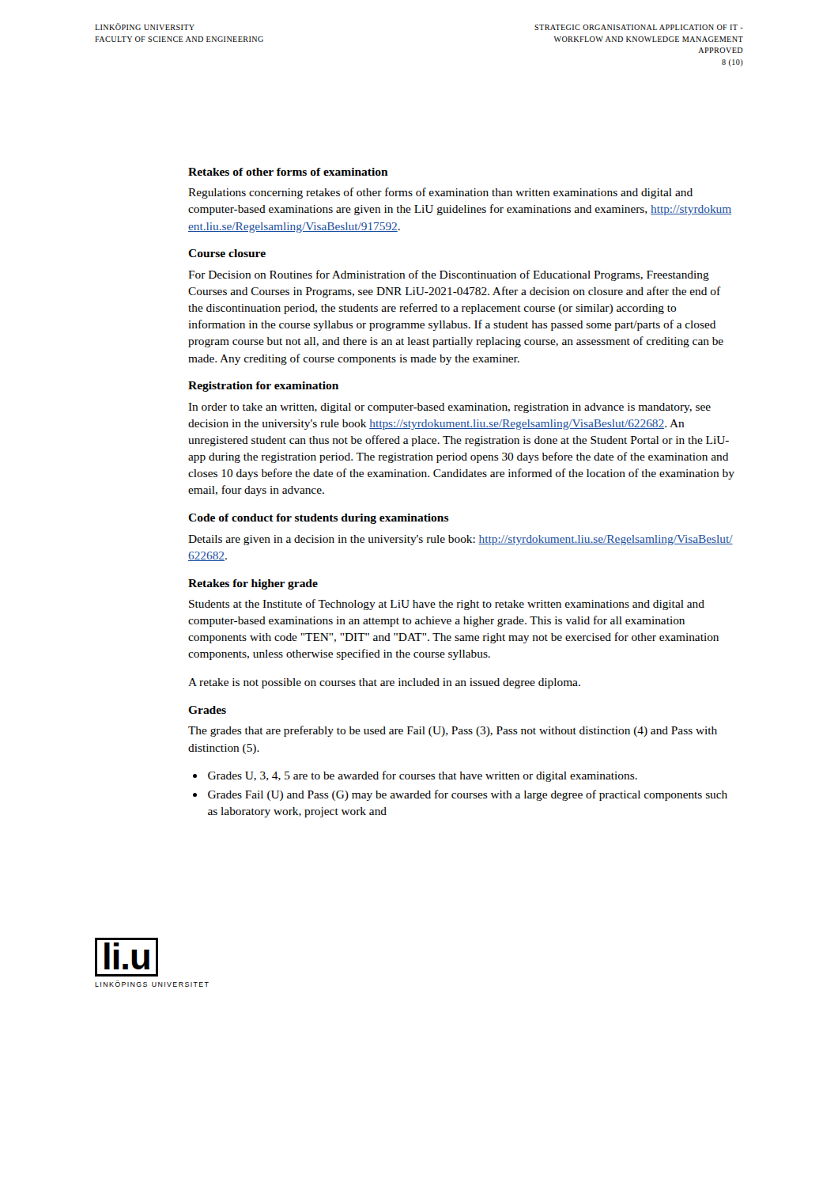Linköping University
Faculty of Science and Engineering
Strategic Organisational Application of IT -
Workflow and Knowledge Management
Approved
8 (10)
Retakes of other forms of examination
Regulations concerning retakes of other forms of examination than written examinations and digital and computer-based examinations are given in the LiU guidelines for examinations and examiners, http://styrdokument.liu.se/Regelsamling/VisaBeslut/917592.
Course closure
For Decision on Routines for Administration of the Discontinuation of Educational Programs, Freestanding Courses and Courses in Programs, see DNR LiU-2021-04782. After a decision on closure and after the end of the discontinuation period, the students are referred to a replacement course (or similar) according to information in the course syllabus or programme syllabus. If a student has passed some part/parts of a closed program course but not all, and there is an at least partially replacing course, an assessment of crediting can be made. Any crediting of course components is made by the examiner.
Registration for examination
In order to take an written, digital or computer-based examination, registration in advance is mandatory, see decision in the university's rule book https://styrdokument.liu.se/Regelsamling/VisaBeslut/622682. An unregistered student can thus not be offered a place. The registration is done at the Student Portal or in the LiU-app during the registration period. The registration period opens 30 days before the date of the examination and closes 10 days before the date of the examination. Candidates are informed of the location of the examination by email, four days in advance.
Code of conduct for students during examinations
Details are given in a decision in the university's rule book: http://styrdokument.liu.se/Regelsamling/VisaBeslut/622682.
Retakes for higher grade
Students at the Institute of Technology at LiU have the right to retake written examinations and digital and computer-based examinations in an attempt to achieve a higher grade. This is valid for all examination components with code "TEN", "DIT" and "DAT". The same right may not be exercised for other examination components, unless otherwise specified in the course syllabus.
A retake is not possible on courses that are included in an issued degree diploma.
Grades
The grades that are preferably to be used are Fail (U), Pass (3), Pass not without distinction (4) and Pass with distinction (5).
Grades U, 3, 4, 5 are to be awarded for courses that have written or digital examinations.
Grades Fail (U) and Pass (G) may be awarded for courses with a large degree of practical components such as laboratory work, project work and
li.u
Linköpings universitet